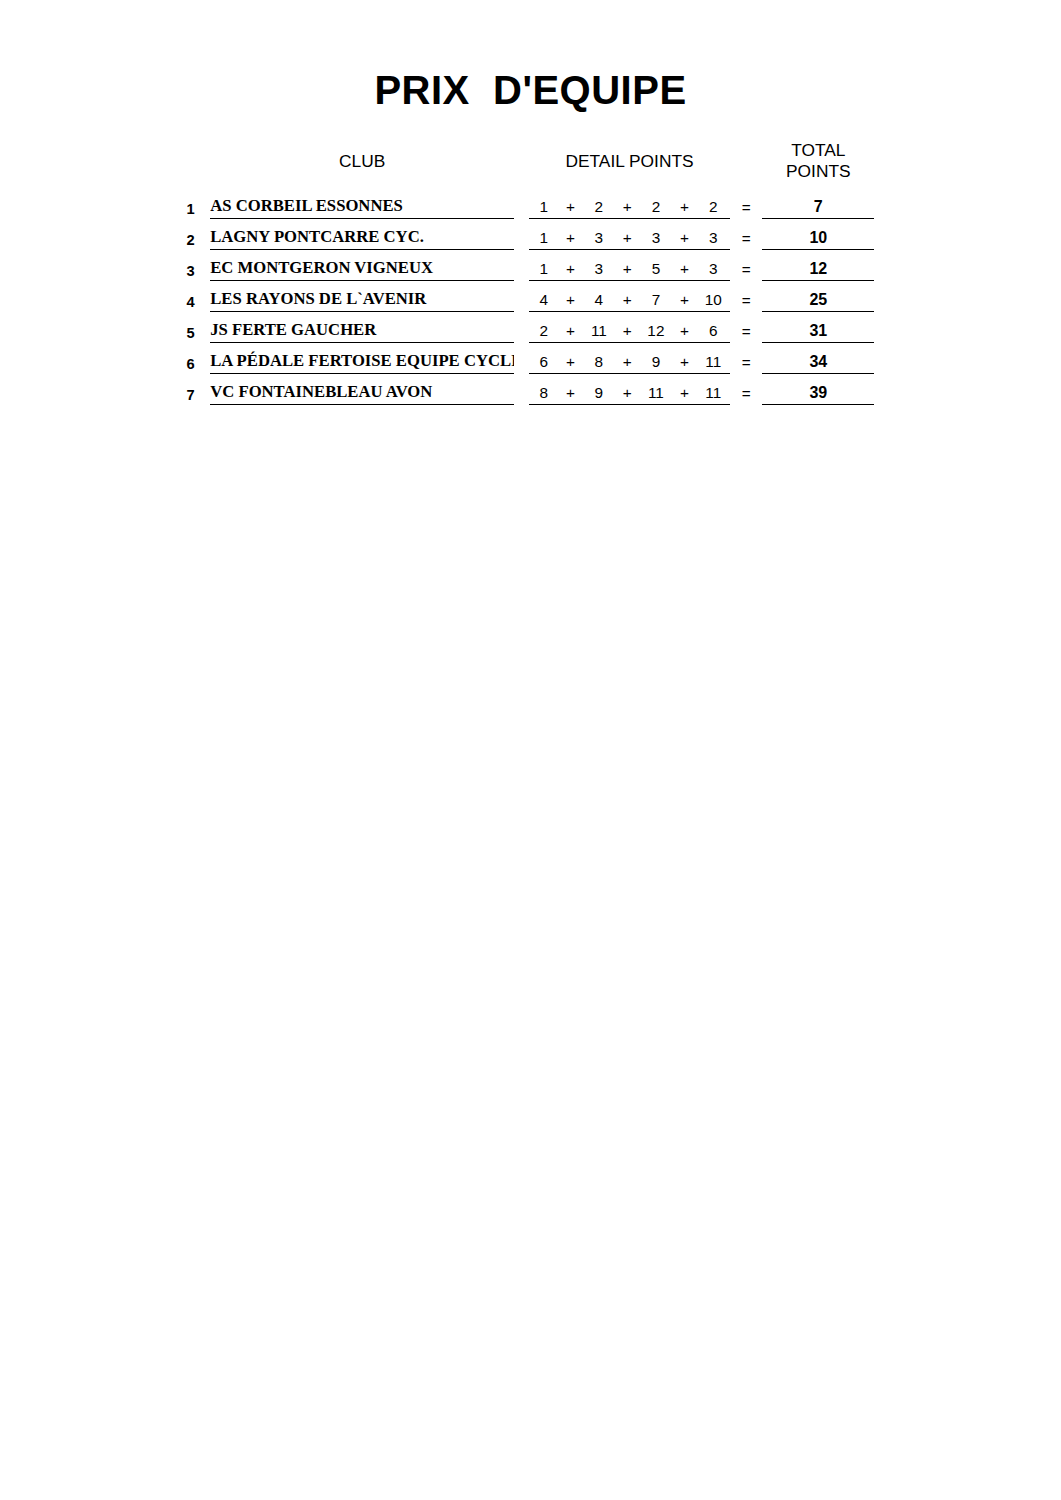PRIX D'EQUIPE
| | CLUB | | DETAIL POINTS | | TOTAL POINTS |
| --- | --- | --- | --- | --- | --- |
| 1 | AS CORBEIL ESSONNES | | 1 | + | 2 | + | 2 | + | 2 | = | 7 |
| 2 | LAGNY PONTCARRE CYC. | | 1 | + | 3 | + | 3 | + | 3 | = | 10 |
| 3 | EC MONTGERON VIGNEUX | | 1 | + | 3 | + | 5 | + | 3 | = | 12 |
| 4 | LES RAYONS DE L`AVENIR | | 4 | + | 4 | + | 7 | + | 10 | = | 25 |
| 5 | JS FERTE GAUCHER | | 2 | + | 11 | + | 12 | + | 6 | = | 31 |
| 6 | LA PÉDALE FERTOISE EQUIPE CYCLIS | | 6 | + | 8 | + | 9 | + | 11 | = | 34 |
| 7 | VC FONTAINEBLEAU AVON | | 8 | + | 9 | + | 11 | + | 11 | = | 39 |